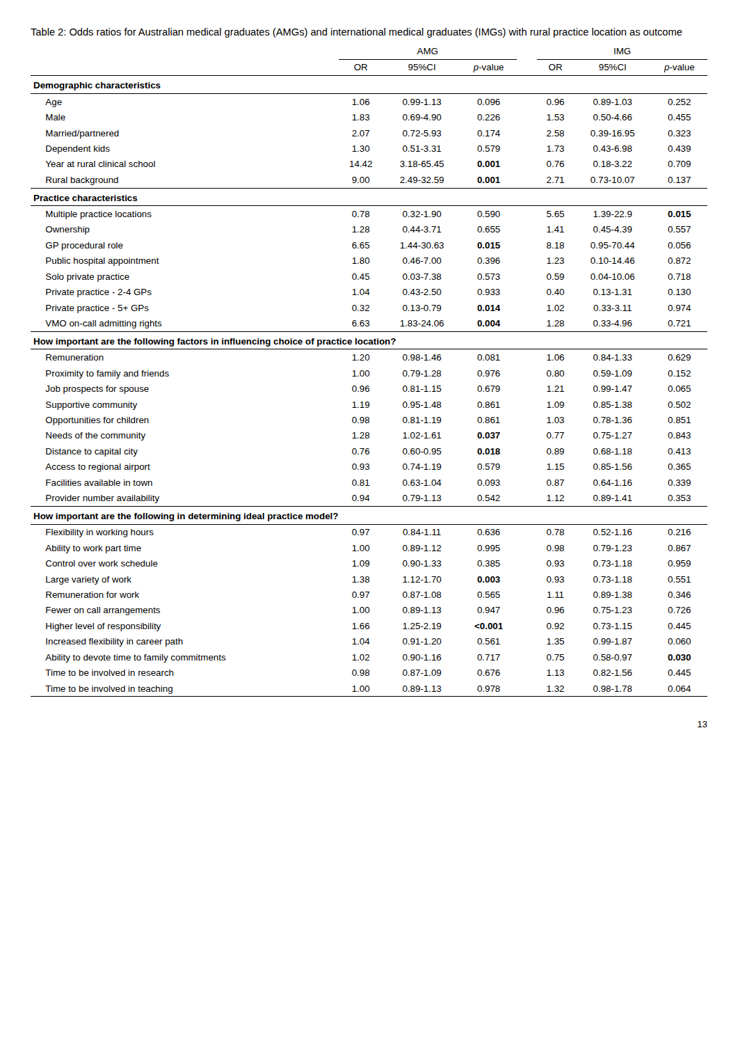Table 2: Odds ratios for Australian medical graduates (AMGs) and international medical graduates (IMGs) with rural practice location as outcome
| | AMG | | IMG |
| --- | --- | --- | --- |
| | OR | 95%CI | p -value | | OR | 95%CI | p -value |
| Demographic characteristics |
| Age | 1.06 | 0.99-1.13 | 0.096 | | 0.96 | 0.89-1.03 | 0.252 |
| Male | 1.83 | 0.69-4.90 | 0.226 | | 1.53 | 0.50-4.66 | 0.455 |
| Married/partnered | 2.07 | 0.72-5.93 | 0.174 | | 2.58 | 0.39-16.95 | 0.323 |
| Dependent kids | 1.30 | 0.51-3.31 | 0.579 | | 1.73 | 0.43-6.98 | 0.439 |
| Year at rural clinical school | 14.42 | 3.18-65.45 | 0.001 | | 0.76 | 0.18-3.22 | 0.709 |
| Rural background | 9.00 | 2.49-32.59 | 0.001 | | 2.71 | 0.73-10.07 | 0.137 |
| Practice characteristics |
| Multiple practice locations | 0.78 | 0.32-1.90 | 0.590 | | 5.65 | 1.39-22.9 | 0.015 |
| Ownership | 1.28 | 0.44-3.71 | 0.655 | | 1.41 | 0.45-4.39 | 0.557 |
| GP procedural role | 6.65 | 1.44-30.63 | 0.015 | | 8.18 | 0.95-70.44 | 0.056 |
| Public hospital appointment | 1.80 | 0.46-7.00 | 0.396 | | 1.23 | 0.10-14.46 | 0.872 |
| Solo private practice | 0.45 | 0.03-7.38 | 0.573 | | 0.59 | 0.04-10.06 | 0.718 |
| Private practice - 2-4 GPs | 1.04 | 0.43-2.50 | 0.933 | | 0.40 | 0.13-1.31 | 0.130 |
| Private practice - 5+ GPs | 0.32 | 0.13-0.79 | 0.014 | | 1.02 | 0.33-3.11 | 0.974 |
| VMO on-call admitting rights | 6.63 | 1.83-24.06 | 0.004 | | 1.28 | 0.33-4.96 | 0.721 |
| How important are the following factors in influencing choice of practice location? |
| Remuneration | 1.20 | 0.98-1.46 | 0.081 | | 1.06 | 0.84-1.33 | 0.629 |
| Proximity to family and friends | 1.00 | 0.79-1.28 | 0.976 | | 0.80 | 0.59-1.09 | 0.152 |
| Job prospects for spouse | 0.96 | 0.81-1.15 | 0.679 | | 1.21 | 0.99-1.47 | 0.065 |
| Supportive community | 1.19 | 0.95-1.48 | 0.861 | | 1.09 | 0.85-1.38 | 0.502 |
| Opportunities for children | 0.98 | 0.81-1.19 | 0.861 | | 1.03 | 0.78-1.36 | 0.851 |
| Needs of the community | 1.28 | 1.02-1.61 | 0.037 | | 0.77 | 0.75-1.27 | 0.843 |
| Distance to capital city | 0.76 | 0.60-0.95 | 0.018 | | 0.89 | 0.68-1.18 | 0.413 |
| Access to regional airport | 0.93 | 0.74-1.19 | 0.579 | | 1.15 | 0.85-1.56 | 0.365 |
| Facilities available in town | 0.81 | 0.63-1.04 | 0.093 | | 0.87 | 0.64-1.16 | 0.339 |
| Provider number availability | 0.94 | 0.79-1.13 | 0.542 | | 1.12 | 0.89-1.41 | 0.353 |
| How important are the following in determining ideal practice model? |
| Flexibility in working hours | 0.97 | 0.84-1.11 | 0.636 | | 0.78 | 0.52-1.16 | 0.216 |
| Ability to work part time | 1.00 | 0.89-1.12 | 0.995 | | 0.98 | 0.79-1.23 | 0.867 |
| Control over work schedule | 1.09 | 0.90-1.33 | 0.385 | | 0.93 | 0.73-1.18 | 0.959 |
| Large variety of work | 1.38 | 1.12-1.70 | 0.003 | | 0.93 | 0.73-1.18 | 0.551 |
| Remuneration for work | 0.97 | 0.87-1.08 | 0.565 | | 1.11 | 0.89-1.38 | 0.346 |
| Fewer on call arrangements | 1.00 | 0.89-1.13 | 0.947 | | 0.96 | 0.75-1.23 | 0.726 |
| Higher level of responsibility | 1.66 | 1.25-2.19 | <0.001 | | 0.92 | 0.73-1.15 | 0.445 |
| Increased flexibility in career path | 1.04 | 0.91-1.20 | 0.561 | | 1.35 | 0.99-1.87 | 0.060 |
| Ability to devote time to family commitments | 1.02 | 0.90-1.16 | 0.717 | | 0.75 | 0.58-0.97 | 0.030 |
| Time to be involved in research | 0.98 | 0.87-1.09 | 0.676 | | 1.13 | 0.82-1.56 | 0.445 |
| Time to be involved in teaching | 1.00 | 0.89-1.13 | 0.978 | | 1.32 | 0.98-1.78 | 0.064 |
13